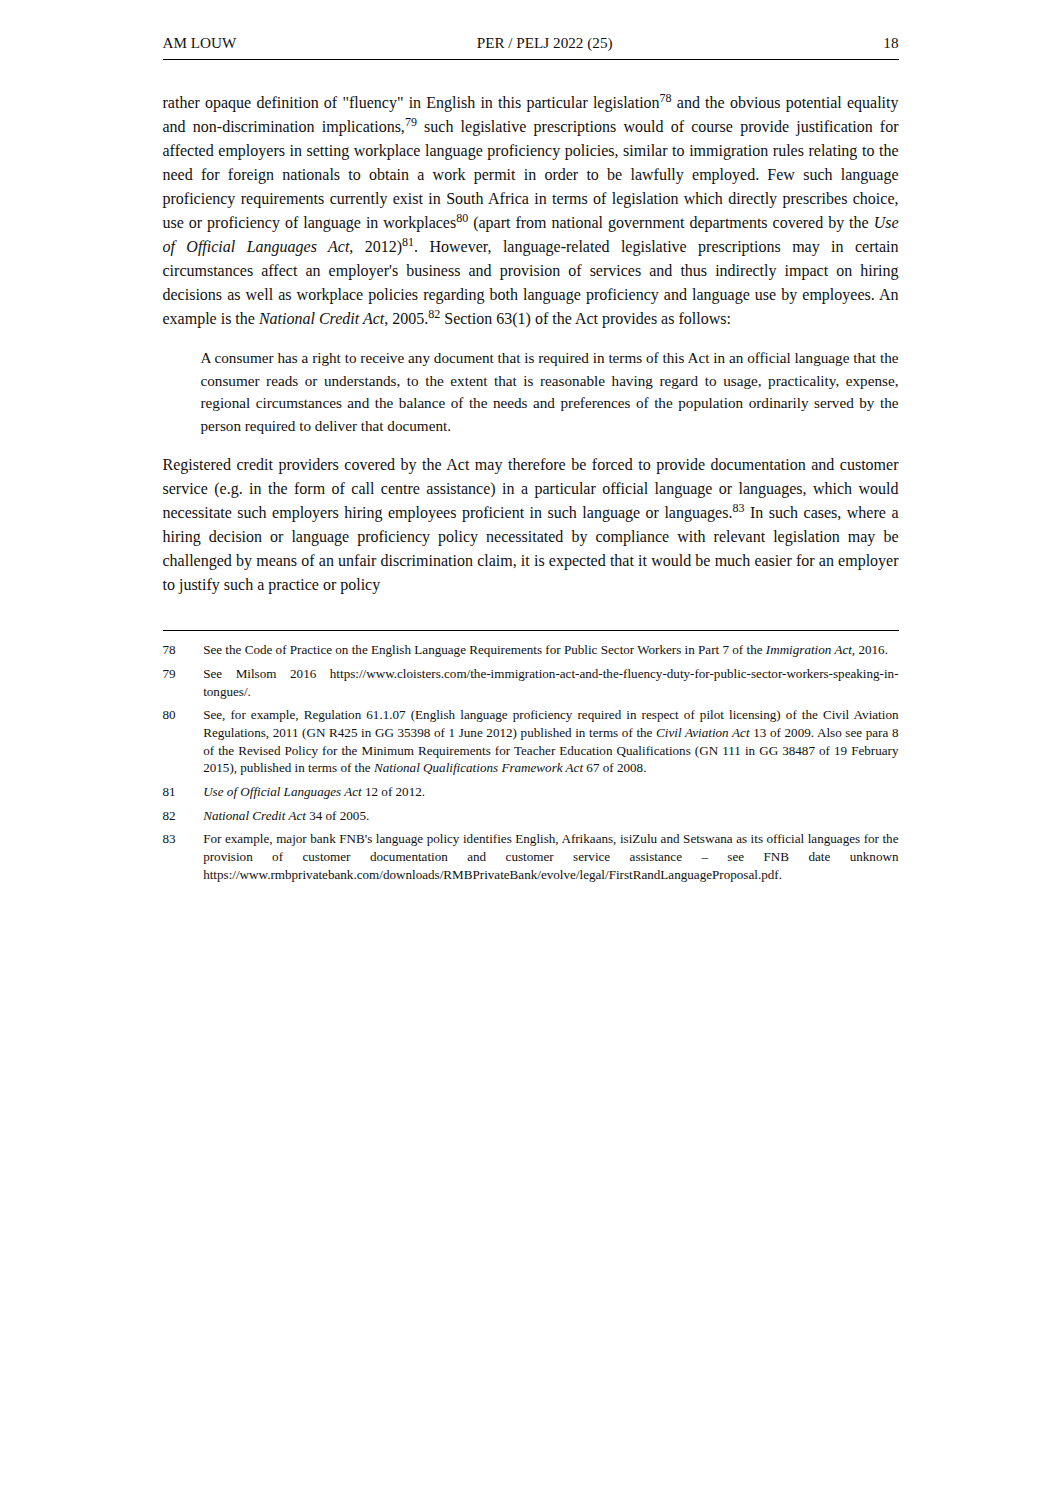AM LOUW PER / PELJ 2022 (25) 18
rather opaque definition of "fluency" in English in this particular legislation78 and the obvious potential equality and non-discrimination implications,79 such legislative prescriptions would of course provide justification for affected employers in setting workplace language proficiency policies, similar to immigration rules relating to the need for foreign nationals to obtain a work permit in order to be lawfully employed. Few such language proficiency requirements currently exist in South Africa in terms of legislation which directly prescribes choice, use or proficiency of language in workplaces80 (apart from national government departments covered by the Use of Official Languages Act, 2012)81. However, language-related legislative prescriptions may in certain circumstances affect an employer's business and provision of services and thus indirectly impact on hiring decisions as well as workplace policies regarding both language proficiency and language use by employees. An example is the National Credit Act, 2005.82 Section 63(1) of the Act provides as follows:
A consumer has a right to receive any document that is required in terms of this Act in an official language that the consumer reads or understands, to the extent that is reasonable having regard to usage, practicality, expense, regional circumstances and the balance of the needs and preferences of the population ordinarily served by the person required to deliver that document.
Registered credit providers covered by the Act may therefore be forced to provide documentation and customer service (e.g. in the form of call centre assistance) in a particular official language or languages, which would necessitate such employers hiring employees proficient in such language or languages.83 In such cases, where a hiring decision or language proficiency policy necessitated by compliance with relevant legislation may be challenged by means of an unfair discrimination claim, it is expected that it would be much easier for an employer to justify such a practice or policy
78 See the Code of Practice on the English Language Requirements for Public Sector Workers in Part 7 of the Immigration Act, 2016.
79 See Milsom 2016 https://www.cloisters.com/the-immigration-act-and-the-fluency-duty-for-public-sector-workers-speaking-in-tongues/.
80 See, for example, Regulation 61.1.07 (English language proficiency required in respect of pilot licensing) of the Civil Aviation Regulations, 2011 (GN R425 in GG 35398 of 1 June 2012) published in terms of the Civil Aviation Act 13 of 2009. Also see para 8 of the Revised Policy for the Minimum Requirements for Teacher Education Qualifications (GN 111 in GG 38487 of 19 February 2015), published in terms of the National Qualifications Framework Act 67 of 2008.
81 Use of Official Languages Act 12 of 2012.
82 National Credit Act 34 of 2005.
83 For example, major bank FNB's language policy identifies English, Afrikaans, isiZulu and Setswana as its official languages for the provision of customer documentation and customer service assistance – see FNB date unknown https://www.rmbprivatebank.com/downloads/RMBPrivateBank/evolve/legal/FirstRandLanguageProposal.pdf.